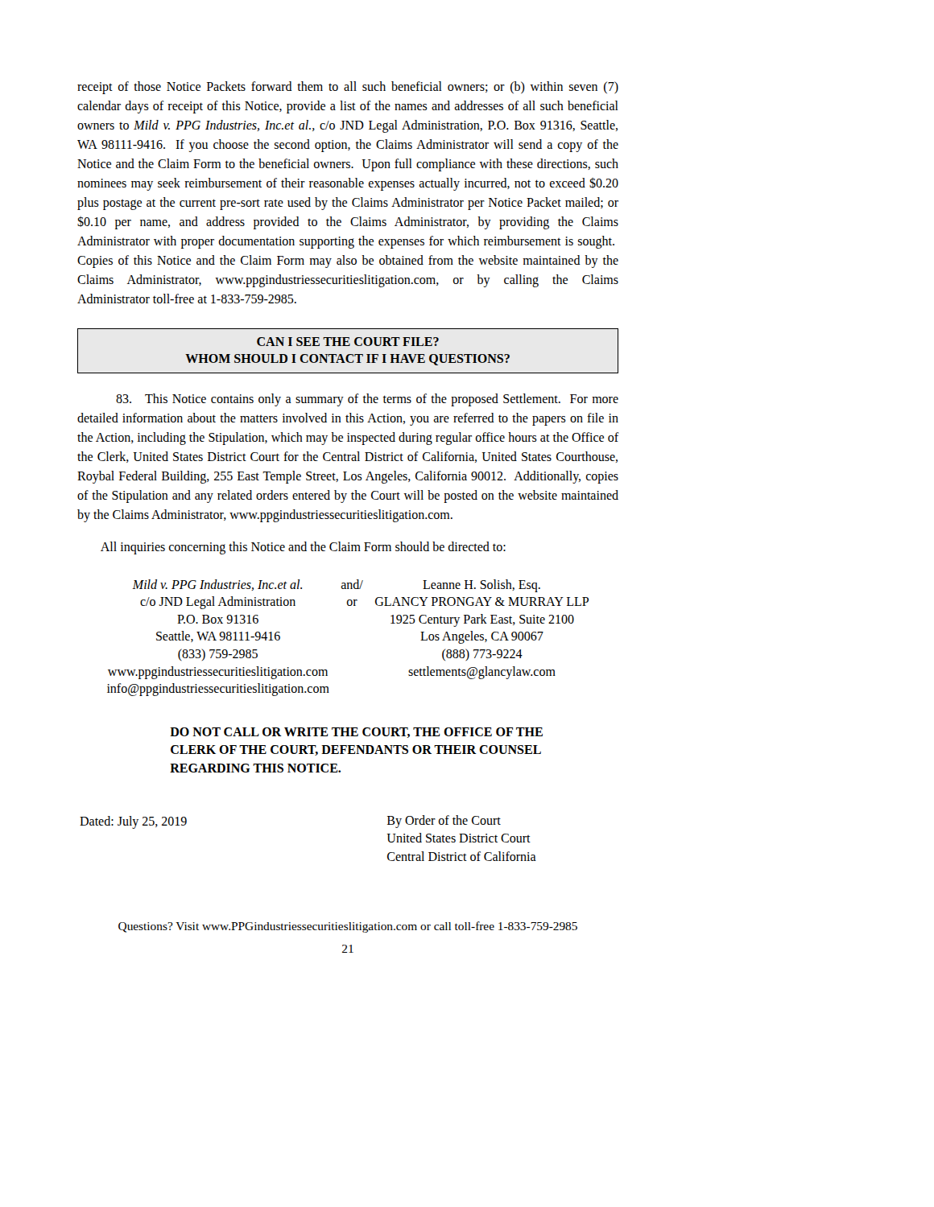receipt of those Notice Packets forward them to all such beneficial owners; or (b) within seven (7) calendar days of receipt of this Notice, provide a list of the names and addresses of all such beneficial owners to Mild v. PPG Industries, Inc.et al., c/o JND Legal Administration, P.O. Box 91316, Seattle, WA 98111-9416. If you choose the second option, the Claims Administrator will send a copy of the Notice and the Claim Form to the beneficial owners. Upon full compliance with these directions, such nominees may seek reimbursement of their reasonable expenses actually incurred, not to exceed $0.20 plus postage at the current pre-sort rate used by the Claims Administrator per Notice Packet mailed; or $0.10 per name, and address provided to the Claims Administrator, by providing the Claims Administrator with proper documentation supporting the expenses for which reimbursement is sought. Copies of this Notice and the Claim Form may also be obtained from the website maintained by the Claims Administrator, www.ppgindustriessecuritieslitigation.com, or by calling the Claims Administrator toll-free at 1-833-759-2985.
CAN I SEE THE COURT FILE?
WHOM SHOULD I CONTACT IF I HAVE QUESTIONS?
83. This Notice contains only a summary of the terms of the proposed Settlement. For more detailed information about the matters involved in this Action, you are referred to the papers on file in the Action, including the Stipulation, which may be inspected during regular office hours at the Office of the Clerk, United States District Court for the Central District of California, United States Courthouse, Roybal Federal Building, 255 East Temple Street, Los Angeles, California 90012. Additionally, copies of the Stipulation and any related orders entered by the Court will be posted on the website maintained by the Claims Administrator, www.ppgindustriessecuritieslitigation.com.
All inquiries concerning this Notice and the Claim Form should be directed to:
| Mild v. PPG Industries, Inc.et al. c/o JND Legal Administration P.O. Box 91316 Seattle, WA 98111-9416 (833) 759-2985 www.ppgindustriessecuritieslitigation.com info@ppgindustriessecuritieslitigation.com | and/ or | Leanne H. Solish, Esq. GLANCY PRONGAY & MURRAY LLP 1925 Century Park East, Suite 2100 Los Angeles, CA 90067 (888) 773-9224 settlements@glancylaw.com |
DO NOT CALL OR WRITE THE COURT, THE OFFICE OF THE
CLERK OF THE COURT, DEFENDANTS OR THEIR COUNSEL
REGARDING THIS NOTICE.
| Dated: July 25, 2019 | By Order of the Court United States District Court Central District of California |
Questions? Visit www.PPGindustriessecuritieslitigation.com or call toll-free 1-833-759-2985
21